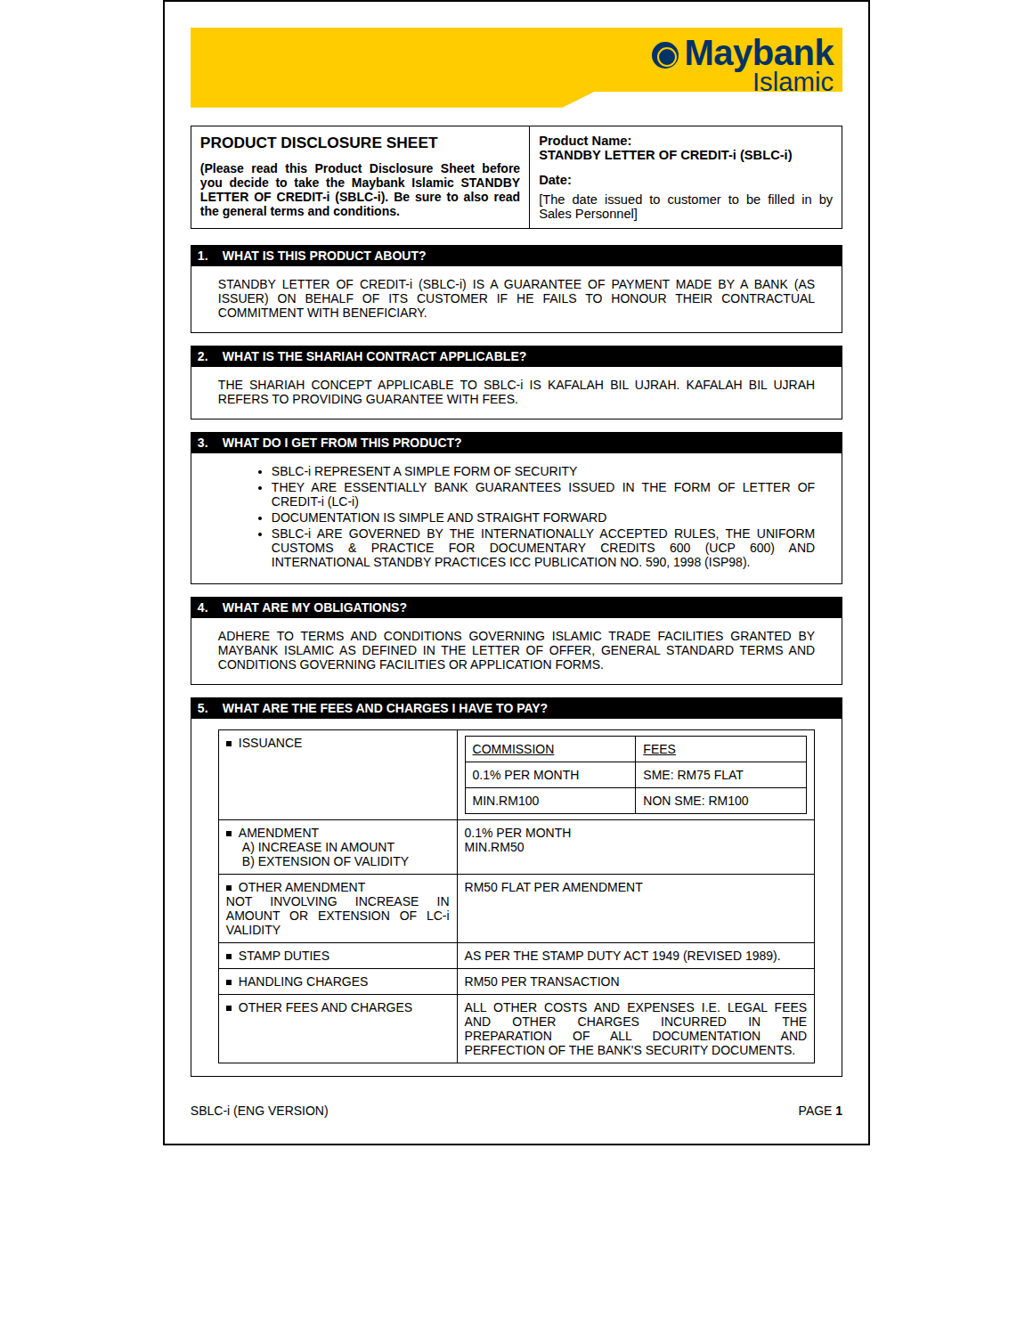Maybank
Islamic
| PRODUCT DISCLOSURE SHEET (Please read this Product Disclosure Sheet before you decide to take the Maybank Islamic STANDBY LETTER OF CREDIT-i (SBLC-i). Be sure to also read the general terms and conditions. | Product Name: STANDBY LETTER OF CREDIT-i (SBLC-i) Date: [The date issued to customer to be filled in by Sales Personnel] |
1. WHAT IS THIS PRODUCT ABOUT?
STANDBY LETTER OF CREDIT-i (SBLC-i) IS A GUARANTEE OF PAYMENT MADE BY A BANK (AS ISSUER) ON BEHALF OF ITS CUSTOMER IF HE FAILS TO HONOUR THEIR CONTRACTUAL COMMITMENT WITH BENEFICIARY.
2. WHAT IS THE SHARIAH CONTRACT APPLICABLE?
THE SHARIAH CONCEPT APPLICABLE TO SBLC-i IS KAFALAH BIL UJRAH. KAFALAH BIL UJRAH REFERS TO PROVIDING GUARANTEE WITH FEES.
3. WHAT DO I GET FROM THIS PRODUCT?
SBLC-i REPRESENT A SIMPLE FORM OF SECURITY
THEY ARE ESSENTIALLY BANK GUARANTEES ISSUED IN THE FORM OF LETTER OF CREDIT-i (LC-i)
DOCUMENTATION IS SIMPLE AND STRAIGHT FORWARD
SBLC-i ARE GOVERNED BY THE INTERNATIONALLY ACCEPTED RULES, THE UNIFORM CUSTOMS & PRACTICE FOR DOCUMENTARY CREDITS 600 (UCP 600) AND INTERNATIONAL STANDBY PRACTICES ICC PUBLICATION NO. 590, 1998 (ISP98).
4. WHAT ARE MY OBLIGATIONS?
ADHERE TO TERMS AND CONDITIONS GOVERNING ISLAMIC TRADE FACILITIES GRANTED BY MAYBANK ISLAMIC AS DEFINED IN THE LETTER OF OFFER, GENERAL STANDARD TERMS AND CONDITIONS GOVERNING FACILITIES OR APPLICATION FORMS.
5. WHAT ARE THE FEES AND CHARGES I HAVE TO PAY?
| ISSUANCE | / COMMISSION / FEES / / 0.1% PER MONTH / SME: RM75 FLAT / / MIN.RM100 / NON SME: RM100 / |
| AMENDMENT A) INCREASE IN AMOUNT B) EXTENSION OF VALIDITY | 0.1% PER MONTH MIN.RM50 |
| OTHER AMENDMENT NOT INVOLVING INCREASE IN AMOUNT OR EXTENSION OF LC-i VALIDITY | RM50 FLAT PER AMENDMENT |
| STAMP DUTIES | AS PER THE STAMP DUTY ACT 1949 (REVISED 1989). |
| HANDLING CHARGES | RM50 PER TRANSACTION |
| OTHER FEES AND CHARGES | ALL OTHER COSTS AND EXPENSES I.E. LEGAL FEES AND OTHER CHARGES INCURRED IN THE PREPARATION OF ALL DOCUMENTATION AND PERFECTION OF THE BANK'S SECURITY DOCUMENTS. |
SBLC-i (ENG VERSION)
PAGE 1